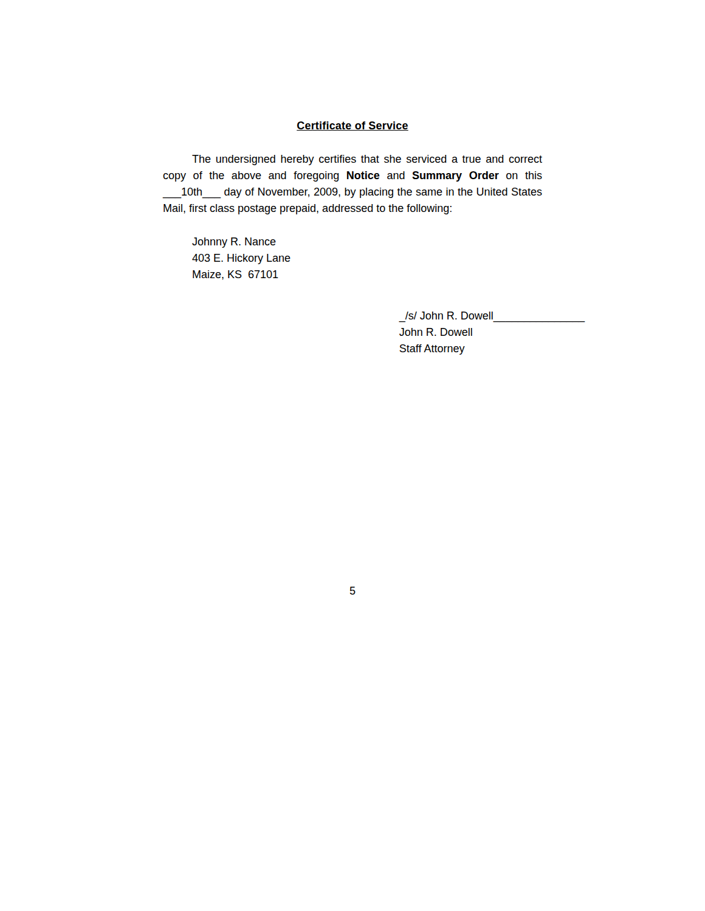Certificate of Service
The undersigned hereby certifies that she serviced a true and correct copy of the above and foregoing Notice and Summary Order on this ___10th___ day of November, 2009, by placing the same in the United States Mail, first class postage prepaid, addressed to the following:
Johnny R. Nance
403 E. Hickory Lane
Maize, KS 67101
_/s/ John R. Dowell_______________
John R. Dowell
Staff Attorney
5